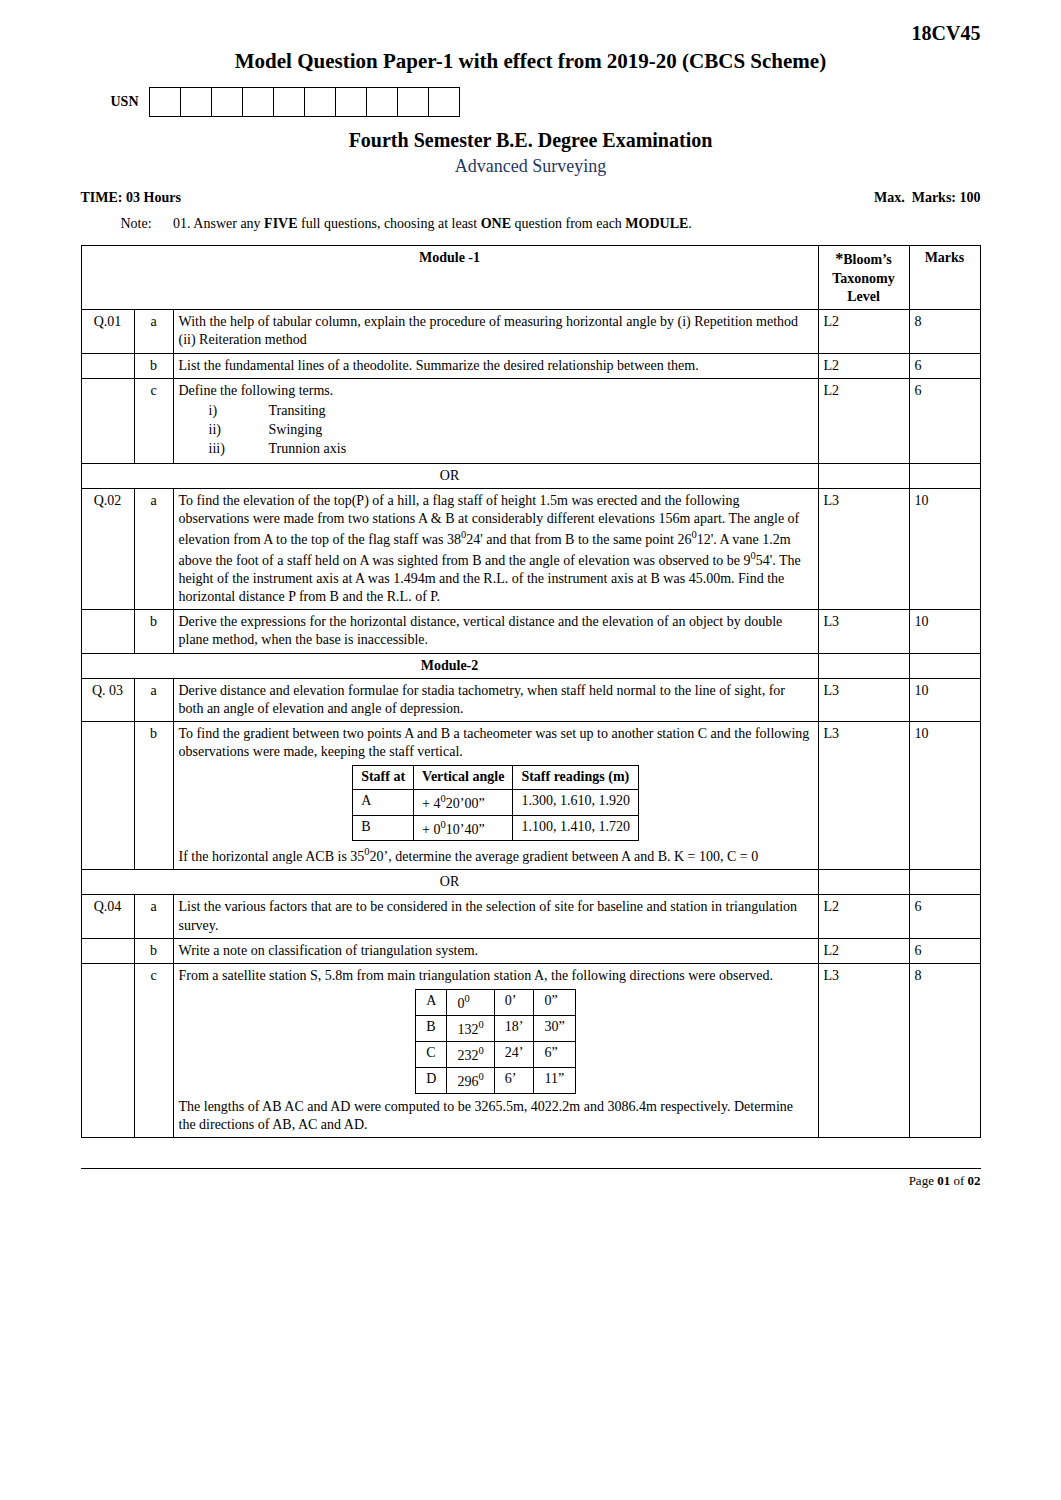18CV45
Model Question Paper-1 with effect from 2019-20 (CBCS Scheme)
USN
Fourth Semester B.E. Degree Examination
Advanced Surveying
TIME: 03 Hours Max. Marks: 100
Note: 01. Answer any FIVE full questions, choosing at least ONE question from each MODULE.
| Module -1 | * Bloom’s Taxonomy Level | Marks |
| --- | --- | --- |
| Q.01 | a | With the help of tabular column, explain the procedure of measuring horizontal angle by (i) Repetition method (ii) Reiteration method | L2 | 8 |
| | b | List the fundamental lines of a theodolite. Summarize the desired relationship between them. | L2 | 6 |
| | c | Define the following terms. i) Transiting ii) Swinging iii) Trunnion axis | L2 | 6 |
| OR | | |
| Q.02 | a | To find the elevation of the top(P) of a hill, a flag staff of height 1.5m was erected and the following observations were made from two stations A & B at considerably different elevations 156m apart. The angle of elevation from A to the top of the flag staff was 38 0 24' and that from B to the same point 26 0 12'. A vane 1.2m above the foot of a staff held on A was sighted from B and the angle of elevation was observed to be 9 0 54'. The height of the instrument axis at A was 1.494m and the R.L. of the instrument axis at B was 45.00m. Find the horizontal distance P from B and the R.L. of P. | L3 | 10 |
| | b | Derive the expressions for the horizontal distance, vertical distance and the elevation of an object by double plane method, when the base is inaccessible. | L3 | 10 |
| Module-2 | | |
| Q. 03 | a | Derive distance and elevation formulae for stadia tachometry, when staff held normal to the line of sight, for both an angle of elevation and angle of depression. | L3 | 10 |
| | b | To find the gradient between two points A and B a tacheometer was set up to another station C and the following observations were made, keeping the staff vertical. / Staff at / Vertical angle / Staff readings (m) / / --- / --- / --- / / A / + 4 0 20’00” / 1.300, 1.610, 1.920 / / B / + 0 0 10’40” / 1.100, 1.410, 1.720 / If the horizontal angle ACB is 35 0 20’, determine the average gradient between A and B. K = 100, C = 0 | L3 | 10 |
| OR | | |
| Q.04 | a | List the various factors that are to be considered in the selection of site for baseline and station in triangulation survey. | L2 | 6 |
| | b | Write a note on classification of triangulation system. | L2 | 6 |
| | c | From a satellite station S, 5.8m from main triangulation station A, the following directions were observed. / A / 0 0 / 0’ / 0” / / B / 132 0 / 18’ / 30” / / C / 232 0 / 24’ / 6” / / D / 296 0 / 6’ / 11” / The lengths of AB AC and AD were computed to be 3265.5m, 4022.2m and 3086.4m respectively. Determine the directions of AB, AC and AD. | L3 | 8 |
Page 01 of 02